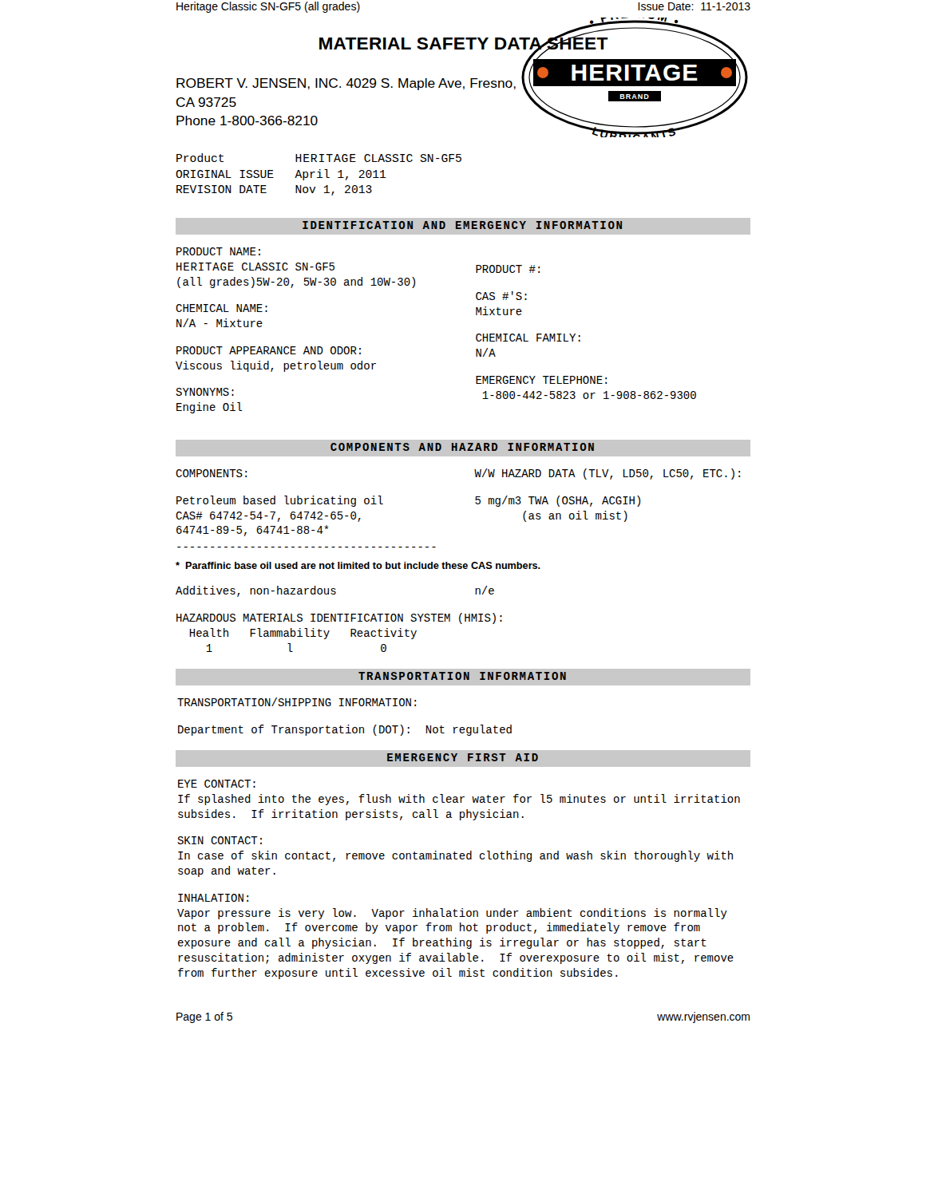Heritage Classic SN-GF5 (all grades) Issue Date: 11-1-2013
• PREMIUM • LUBRICANTS HERITAGE BRAND
MATERIAL SAFETY DATA SHEET
ROBERT V. JENSEN, INC. 4029 S. Maple Ave, Fresno, CA 93725
Phone 1-800-366-8210
Product HERITAGE CLASSIC SN-GF5
ORIGINAL ISSUEApril 1, 2011
REVISION DATENov 1, 2013
IDENTIFICATION AND EMERGENCY INFORMATION
PRODUCT NAME:
HERITAGE CLASSIC SN-GF5
(all grades)5W-20, 5W-30 and 10W-30)
CHEMICAL NAME:
N/A - Mixture
PRODUCT APPEARANCE AND ODOR:
Viscous liquid, petroleum odor
SYNONYMS:
Engine Oil
PRODUCT #:
CAS #'S:
Mixture
CHEMICAL FAMILY:
N/A
EMERGENCY TELEPHONE:
1-800-442-5823 or 1-908-862-9300
COMPONENTS AND HAZARD INFORMATION
COMPONENTS:
W/W HAZARD DATA (TLV, LD50, LC50, ETC.):
Petroleum based lubricating oil
5 mg/m3 TWA (OSHA, ACGIH)
CAS# 64742-54-7, 64742-65-0,
(as an oil mist)
64741-89-5, 64741-88-4*
---------------------------------------
* Paraffinic base oil used are not limited to but include these CAS numbers.
Additives, non-hazardous
n/e
HAZARDOUS MATERIALS IDENTIFICATION SYSTEM (HMIS):
Health
1
Flammability
l
Reactivity
0
TRANSPORTATION INFORMATION
TRANSPORTATION/SHIPPING INFORMATION:
Department of Transportation (DOT): Not regulated
EMERGENCY FIRST AID
EYE CONTACT:
If splashed into the eyes, flush with clear water for l5 minutes or until irritation subsides. If irritation persists, call a physician.
SKIN CONTACT:
In case of skin contact, remove contaminated clothing and wash skin thoroughly with soap and water.
INHALATION:
Vapor pressure is very low. Vapor inhalation under ambient conditions is normally not a problem. If overcome by vapor from hot product, immediately remove from exposure and call a physician. If breathing is irregular or has stopped, start resuscitation; administer oxygen if available. If overexposure to oil mist, remove from further exposure until excessive oil mist condition subsides.
Page 1 of 5 www.rvjensen.com